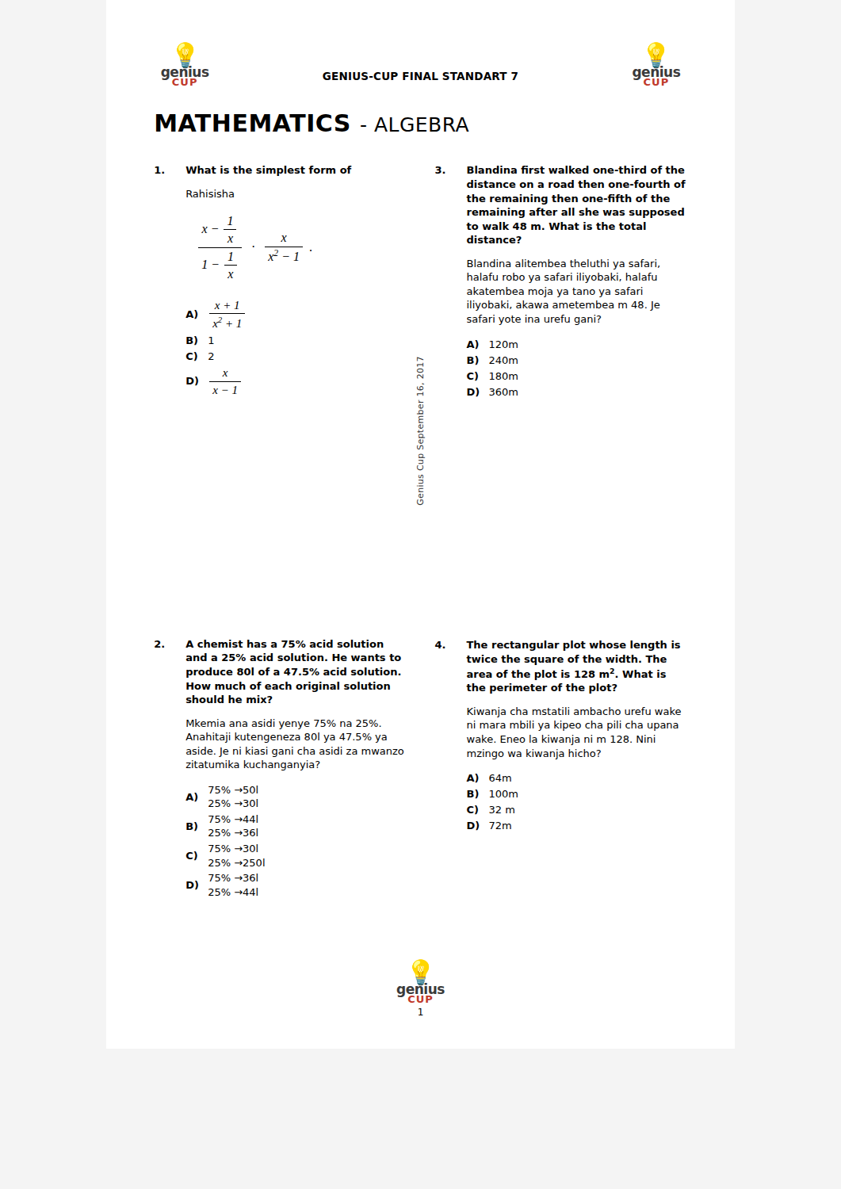💡 geniusCUP
GENIUS-CUP FINAL STANDART 7
💡 geniusCUP
MATHEMATICS - ALGEBRA
Genius Cup September 16, 2017
1.
What is the simplest form of
Rahisisha
x − 1 x 1 − 1 x · x x 2 − 1 .
A) x + 1 x2 + 1
B) 1
C) 2
D) x x − 1
2.
A chemist has a 75% acid solution and a 25% acid solution. He wants to produce 80l of a 47.5% acid solution. How much of each original solution should he mix?
Mkemia ana asidi yenye 75% na 25%. Anahitaji kutengeneza 80l ya 47.5% ya aside. Je ni kiasi gani cha asidi za mwanzo zitatumika kuchanganyia?
A) 75% →50l 25% →30l
B) 75% →44l 25% →36l
C) 75% →30l 25% →250l
D) 75% →36l 25% →44l
3.
Blandina first walked one-third of the distance on a road then one-fourth of the remaining then one-fifth of the remaining after all she was supposed to walk 48 m. What is the total distance?
Blandina alitembea theluthi ya safari, halafu robo ya safari iliyobaki, halafu akatembea moja ya tano ya safari iliyobaki, akawa ametembea m 48. Je safari yote ina urefu gani?
A) 120m
B) 240m
C) 180m
D) 360m
4.
The rectangular plot whose length is twice the square of the width. The area of the plot is 128 m2. What is the perimeter of the plot?
Kiwanja cha mstatili ambacho urefu wake ni mara mbili ya kipeo cha pili cha upana wake. Eneo la kiwanja ni m 128. Nini mzingo wa kiwanja hicho?
A) 64m
B) 100m
C) 32 m
D) 72m
💡 geniusCUP
1